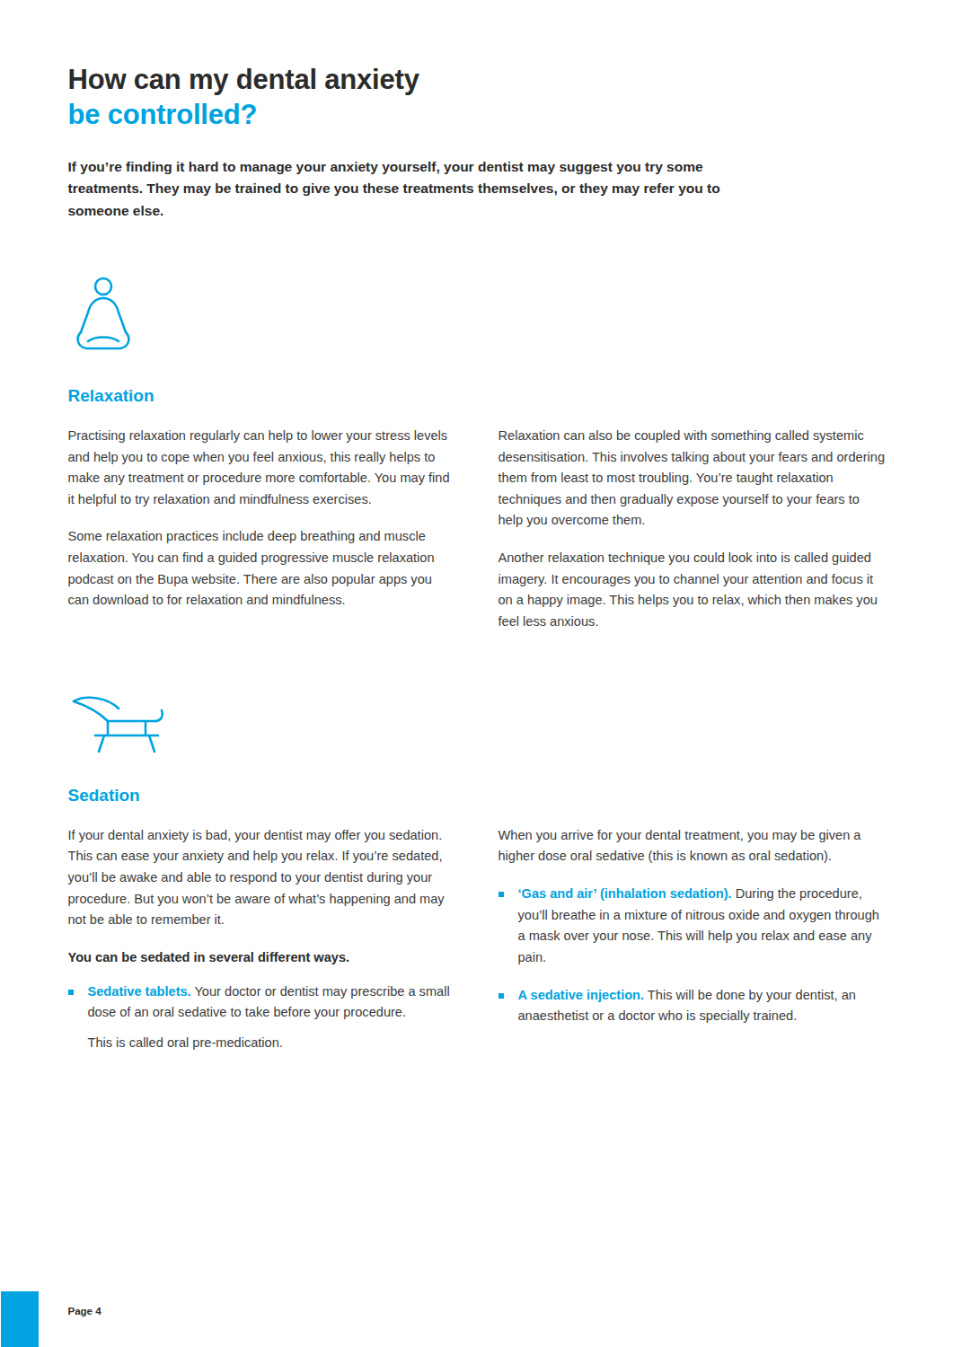How can my dental anxietybe controlled?
If you’re finding it hard to manage your anxiety yourself, your dentist may suggest you try some treatments. They may be trained to give you these treatments themselves, or they may refer you to someone else.
Relaxation
Practising relaxation regularly can help to lower your stress levels and help you to cope when you feel anxious, this really helps to make any treatment or procedure more comfortable. You may find it helpful to try relaxation and mindfulness exercises.
Some relaxation practices include deep breathing and muscle relaxation. You can find a guided progressive muscle relaxation podcast on the Bupa website. There are also popular apps you can download to for relaxation and mindfulness.
Relaxation can also be coupled with something called systemic desensitisation. This involves talking about your fears and ordering them from least to most troubling. You’re taught relaxation techniques and then gradually expose yourself to your fears to help you overcome them.
Another relaxation technique you could look into is called guided imagery. It encourages you to channel your attention and focus it on a happy image. This helps you to relax, which then makes you feel less anxious.
Sedation
If your dental anxiety is bad, your dentist may offer you sedation. This can ease your anxiety and help you relax. If you’re sedated, you’ll be awake and able to respond to your dentist during your procedure. But you won’t be aware of what’s happening and may not be able to remember it.
You can be sedated in several different ways.
Sedative tablets. Your doctor or dentist may prescribe a small dose of an oral sedative to take before your procedure.
This is called oral pre-medication.
When you arrive for your dental treatment, you may be given a higher dose oral sedative (this is known as oral sedation).
‘Gas and air’ (inhalation sedation). During the procedure, you’ll breathe in a mixture of nitrous oxide and oxygen through a mask over your nose. This will help you relax and ease any pain.
A sedative injection. This will be done by your dentist, an anaesthetist or a doctor who is specially trained.
Page 4